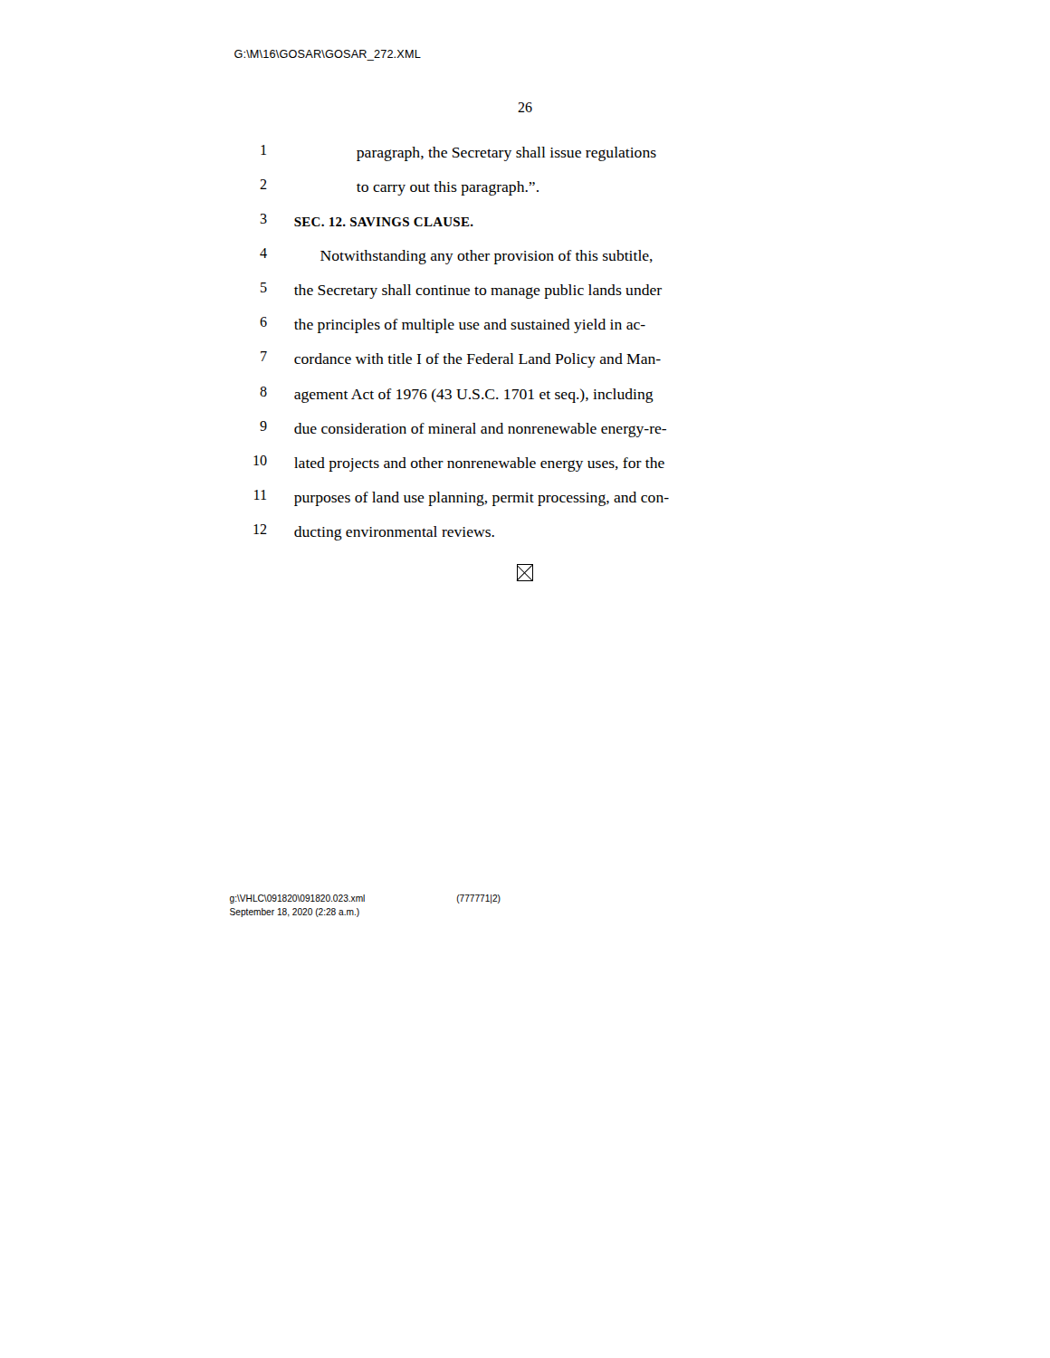G:\M\16\GOSAR\GOSAR_272.XML
26
| 1 | paragraph, the Secretary shall issue regulations |
| 2 | to carry out this paragraph.”. |
| 3 | SEC. 12. SAVINGS CLAUSE. |
| 4 | Notwithstanding any other provision of this subtitle, |
| 5 | the Secretary shall continue to manage public lands under |
| 6 | the principles of multiple use and sustained yield in ac- |
| 7 | cordance with title I of the Federal Land Policy and Man- |
| 8 | agement Act of 1976 (43 U.S.C. 1701 et seq.), including |
| 9 | due consideration of mineral and nonrenewable energy-re- |
| 10 | lated projects and other nonrenewable energy uses, for the |
| 11 | purposes of land use planning, permit processing, and con- |
| 12 | ducting environmental reviews. |
g:\VHLC\091820\091820.023.xml (777771|2)
September 18, 2020 (2:28 a.m.)